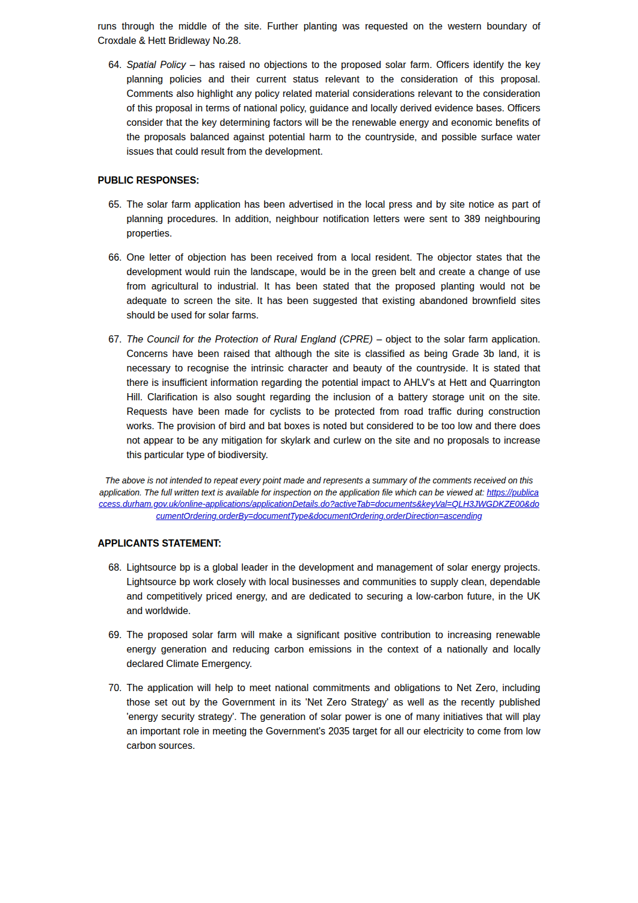runs through the middle of the site. Further planting was requested on the western boundary of Croxdale & Hett Bridleway No.28.
64. Spatial Policy – has raised no objections to the proposed solar farm. Officers identify the key planning policies and their current status relevant to the consideration of this proposal. Comments also highlight any policy related material considerations relevant to the consideration of this proposal in terms of national policy, guidance and locally derived evidence bases. Officers consider that the key determining factors will be the renewable energy and economic benefits of the proposals balanced against potential harm to the countryside, and possible surface water issues that could result from the development.
Public Responses:
65. The solar farm application has been advertised in the local press and by site notice as part of planning procedures. In addition, neighbour notification letters were sent to 389 neighbouring properties.
66. One letter of objection has been received from a local resident. The objector states that the development would ruin the landscape, would be in the green belt and create a change of use from agricultural to industrial. It has been stated that the proposed planting would not be adequate to screen the site. It has been suggested that existing abandoned brownfield sites should be used for solar farms.
67. The Council for the Protection of Rural England (CPRE) – object to the solar farm application. Concerns have been raised that although the site is classified as being Grade 3b land, it is necessary to recognise the intrinsic character and beauty of the countryside. It is stated that there is insufficient information regarding the potential impact to AHLV's at Hett and Quarrington Hill. Clarification is also sought regarding the inclusion of a battery storage unit on the site. Requests have been made for cyclists to be protected from road traffic during construction works. The provision of bird and bat boxes is noted but considered to be too low and there does not appear to be any mitigation for skylark and curlew on the site and no proposals to increase this particular type of biodiversity.
The above is not intended to repeat every point made and represents a summary of the comments received on this application. The full written text is available for inspection on the application file which can be viewed at: https://publicaccess.durham.gov.uk/online-applications/applicationDetails.do?activeTab=documents&keyVal=QLH3JWGDKZE00&documentOrdering.orderBy=documentType&documentOrdering.orderDirection=ascending
Applicants Statement:
68. Lightsource bp is a global leader in the development and management of solar energy projects. Lightsource bp work closely with local businesses and communities to supply clean, dependable and competitively priced energy, and are dedicated to securing a low-carbon future, in the UK and worldwide.
69. The proposed solar farm will make a significant positive contribution to increasing renewable energy generation and reducing carbon emissions in the context of a nationally and locally declared Climate Emergency.
70. The application will help to meet national commitments and obligations to Net Zero, including those set out by the Government in its 'Net Zero Strategy' as well as the recently published 'energy security strategy'. The generation of solar power is one of many initiatives that will play an important role in meeting the Government's 2035 target for all our electricity to come from low carbon sources.